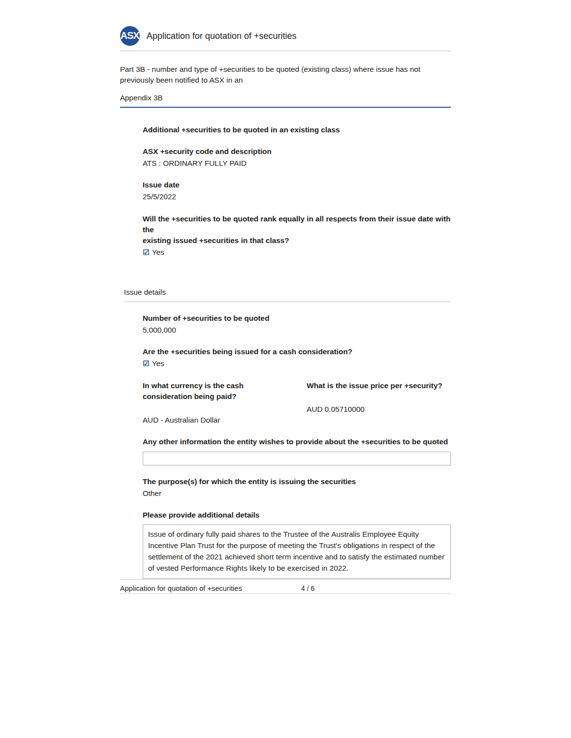ASX
Application for quotation of +securities
Part 3B - number and type of +securities to be quoted (existing class) where issue has not previously been notified to ASX in an Appendix 3B
Additional +securities to be quoted in an existing class
ASX +security code and description
ATS : ORDINARY FULLY PAID
Issue date
25/5/2022
Will the +securities to be quoted rank equally in all respects from their issue date with the
existing issued +securities in that class?
☑Yes
Issue details
Number of +securities to be quoted
5,000,000
Are the +securities being issued for a cash consideration?
☑Yes
In what currency is the cash consideration being paid?
AUD - Australian Dollar
What is the issue price per +security?
AUD 0.05710000
Any other information the entity wishes to provide about the +securities to be quoted
The purpose(s) for which the entity is issuing the securities
Other
Please provide additional details
Issue of ordinary fully paid shares to the Trustee of the Australis Employee Equity Incentive Plan Trust for the purpose of meeting the Trust's obligations in respect of the settlement of the 2021 achieved short term incentive and to satisfy the estimated number of vested Performance Rights likely to be exercised in 2022.
Application for quotation of +securities
4 / 6